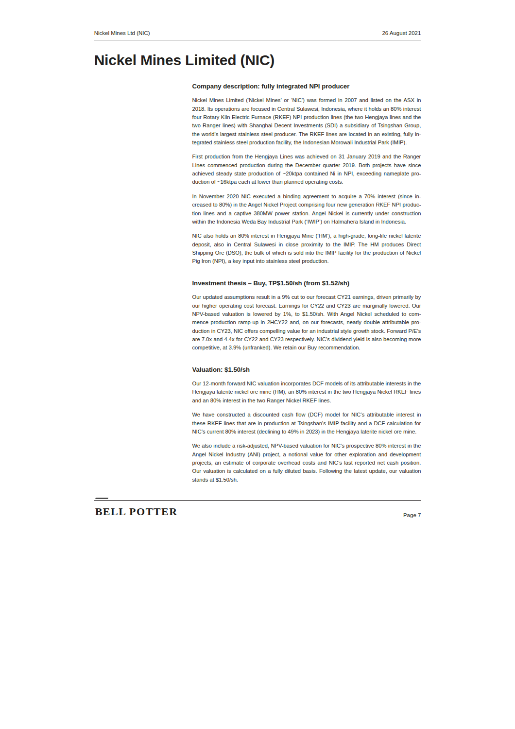Nickel Mines Ltd (NIC)
26 August 2021
Nickel Mines Limited (NIC)
Company description: fully integrated NPI producer
Nickel Mines Limited (‘Nickel Mines’ or ‘NIC’) was formed in 2007 and listed on the ASX in 2018. Its operations are focused in Central Sulawesi, Indonesia, where it holds an 80% interest four Rotary Kiln Electric Furnace (RKEF) NPI production lines (the two Hengjaya lines and the two Ranger lines) with Shanghai Decent Investments (SDI) a subsidiary of Tsingshan Group, the world’s largest stainless steel producer. The RKEF lines are located in an existing, fully integrated stainless steel production facility, the Indonesian Morowali Industrial Park (IMIP).
First production from the Hengjaya Lines was achieved on 31 January 2019 and the Ranger Lines commenced production during the December quarter 2019. Both projects have since achieved steady state production of ~20ktpa contained Ni in NPI, exceeding nameplate production of ~16ktpa each at lower than planned operating costs.
In November 2020 NIC executed a binding agreement to acquire a 70% interest (since increased to 80%) in the Angel Nickel Project comprising four new generation RKEF NPI production lines and a captive 380MW power station. Angel Nickel is currently under construction within the Indonesia Weda Bay Industrial Park (‘IWIP’) on Halmahera Island in Indonesia.
NIC also holds an 80% interest in Hengjaya Mine (‘HM’), a high-grade, long-life nickel laterite deposit, also in Central Sulawesi in close proximity to the IMIP. The HM produces Direct Shipping Ore (DSO), the bulk of which is sold into the IMIP facility for the production of Nickel Pig Iron (NPI), a key input into stainless steel production.
Investment thesis – Buy, TP$1.50/sh (from $1.52/sh)
Our updated assumptions result in a 9% cut to our forecast CY21 earnings, driven primarily by our higher operating cost forecast. Earnings for CY22 and CY23 are marginally lowered. Our NPV-based valuation is lowered by 1%, to $1.50/sh. With Angel Nickel scheduled to commence production ramp-up in 2HCY22 and, on our forecasts, nearly double attributable production in CY23, NIC offers compelling value for an industrial style growth stock. Forward P/E’s are 7.0x and 4.4x for CY22 and CY23 respectively. NIC’s dividend yield is also becoming more competitive, at 3.9% (unfranked). We retain our Buy recommendation.
Valuation: $1.50/sh
Our 12-month forward NIC valuation incorporates DCF models of its attributable interests in the Hengjaya laterite nickel ore mine (HM), an 80% interest in the two Hengjaya Nickel RKEF lines and an 80% interest in the two Ranger Nickel RKEF lines.
We have constructed a discounted cash flow (DCF) model for NIC’s attributable interest in these RKEF lines that are in production at Tsingshan’s IMIP facility and a DCF calculation for NIC’s current 80% interest (declining to 49% in 2023) in the Hengjaya laterite nickel ore mine.
We also include a risk-adjusted, NPV-based valuation for NIC’s prospective 80% interest in the Angel Nickel Industry (ANI) project, a notional value for other exploration and development projects, an estimate of corporate overhead costs and NIC’s last reported net cash position. Our valuation is calculated on a fully diluted basis. Following the latest update, our valuation stands at $1.50/sh.
BELL POTTER
Page 7